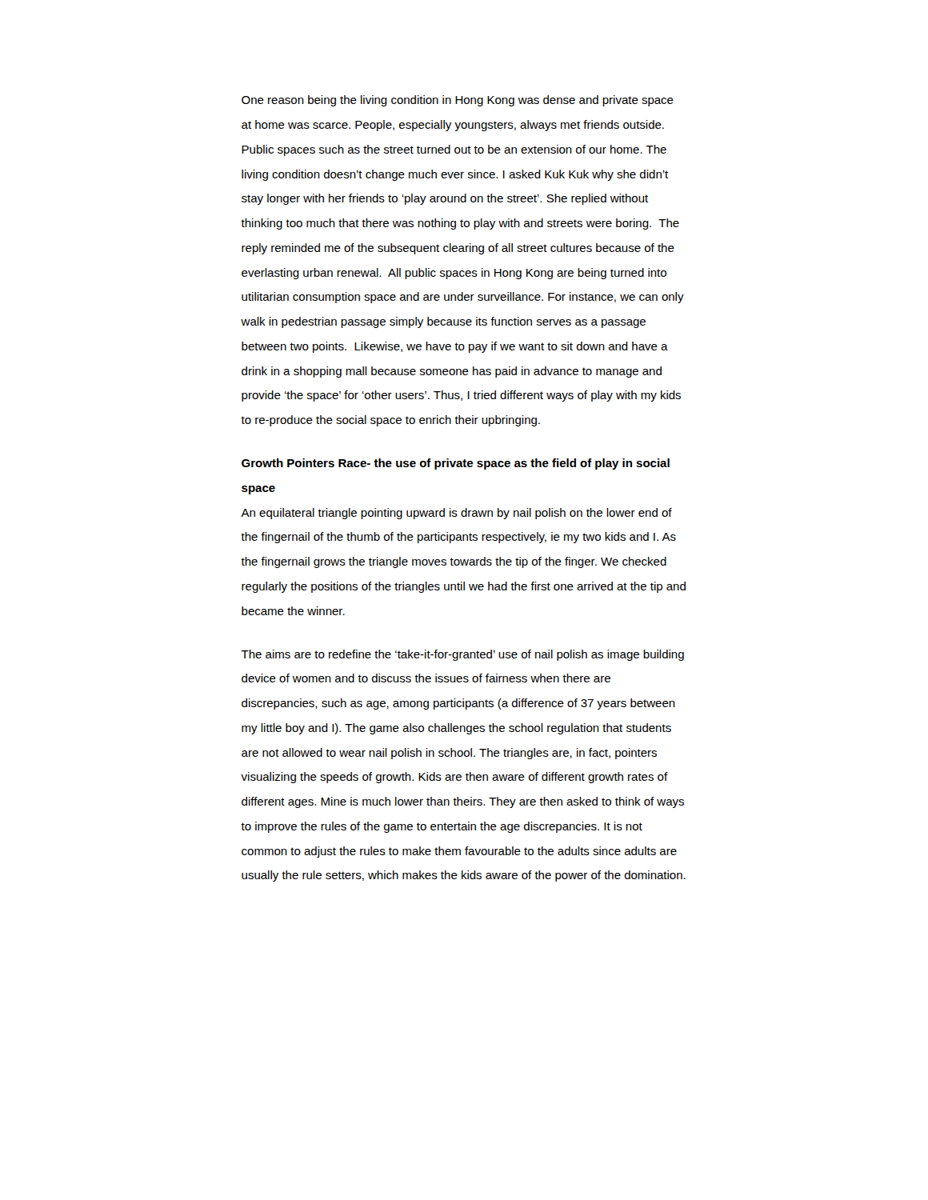One reason being the living condition in Hong Kong was dense and private space at home was scarce. People, especially youngsters, always met friends outside. Public spaces such as the street turned out to be an extension of our home. The living condition doesn’t change much ever since. I asked Kuk Kuk why she didn’t stay longer with her friends to ‘play around on the street’. She replied without thinking too much that there was nothing to play with and streets were boring. The reply reminded me of the subsequent clearing of all street cultures because of the everlasting urban renewal. All public spaces in Hong Kong are being turned into utilitarian consumption space and are under surveillance. For instance, we can only walk in pedestrian passage simply because its function serves as a passage between two points. Likewise, we have to pay if we want to sit down and have a drink in a shopping mall because someone has paid in advance to manage and provide ‘the space’ for ‘other users’. Thus, I tried different ways of play with my kids to re-produce the social space to enrich their upbringing.
Growth Pointers Race- the use of private space as the field of play in social space
An equilateral triangle pointing upward is drawn by nail polish on the lower end of the fingernail of the thumb of the participants respectively, ie my two kids and I. As the fingernail grows the triangle moves towards the tip of the finger. We checked regularly the positions of the triangles until we had the first one arrived at the tip and became the winner.
The aims are to redefine the ‘take-it-for-granted’ use of nail polish as image building device of women and to discuss the issues of fairness when there are discrepancies, such as age, among participants (a difference of 37 years between my little boy and I). The game also challenges the school regulation that students are not allowed to wear nail polish in school. The triangles are, in fact, pointers visualizing the speeds of growth. Kids are then aware of different growth rates of different ages. Mine is much lower than theirs. They are then asked to think of ways to improve the rules of the game to entertain the age discrepancies. It is not common to adjust the rules to make them favourable to the adults since adults are usually the rule setters, which makes the kids aware of the power of the domination.